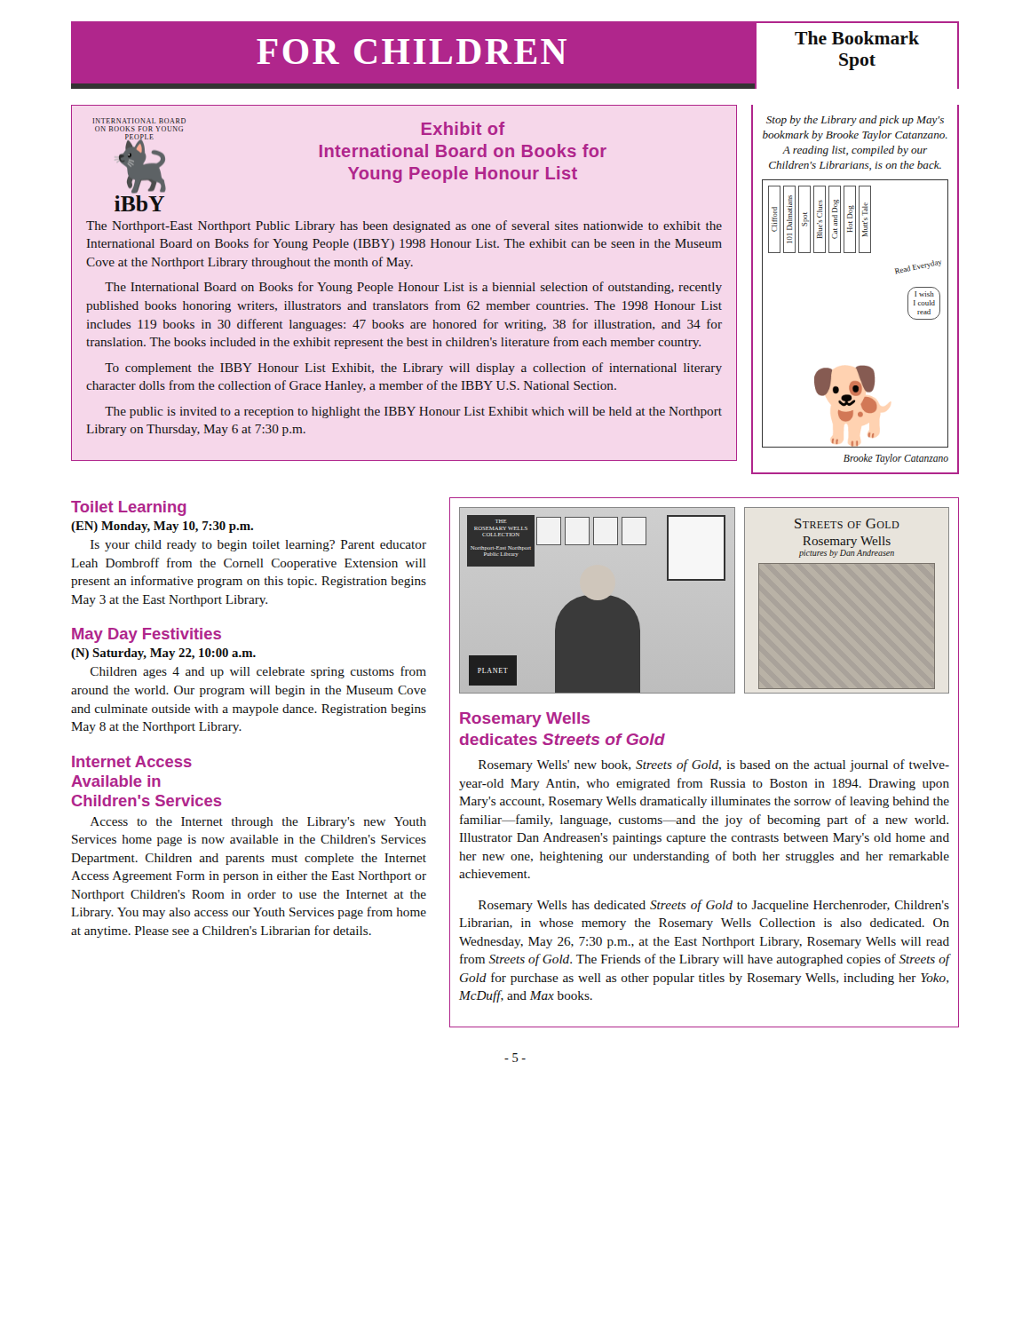FOR CHILDREN
The Bookmark
Spot
INTERNATIONAL BOARD ON BOOKS FOR YOUNG PEOPLE 🐈‍⬛ iBbY
Exhibit of
International Board on Books for
Young People Honour List
The Northport-East Northport Public Library has been designated as one of several sites nationwide to exhibit the International Board on Books for Young People (IBBY) 1998 Honour List. The exhibit can be seen in the Museum Cove at the Northport Library throughout the month of May.
The International Board on Books for Young People Honour List is a biennial selection of outstanding, recently published books honoring writers, illustrators and translators from 62 member countries. The 1998 Honour List includes 119 books in 30 different languages: 47 books are honored for writing, 38 for illustration, and 34 for translation. The books included in the exhibit represent the best in children's literature from each member country.
To complement the IBBY Honour List Exhibit, the Library will display a collection of international literary character dolls from the collection of Grace Hanley, a member of the IBBY U.S. National Section.
The public is invited to a reception to highlight the IBBY Honour List Exhibit which will be held at the Northport Library on Thursday, May 6 at 7:30 p.m.
Stop by the Library and pick up May's bookmark by Brooke Taylor Catanzano. A reading list, compiled by our Children's Librarians, is on the back.
Clifford 101 Dalmatians Spot Blue's Clues Cat and Dog Hot Dog Mutt's Tale
Read Everyday
I wish
I could
read
🐕
Brooke Taylor Catanzano
Toilet Learning
(EN) Monday, May 10, 7:30 p.m.
Is your child ready to begin toilet learning? Parent educator Leah Dombroff from the Cornell Cooperative Extension will present an informative program on this topic. Registration begins May 3 at the East Northport Library.
May Day Festivities
(N) Saturday, May 22, 10:00 a.m.
Children ages 4 and up will celebrate spring customs from around the world. Our program will begin in the Museum Cove and culminate outside with a maypole dance. Registration begins May 8 at the Northport Library.
Internet Access
Available in
Children's Services
Access to the Internet through the Library's new Youth Services home page is now available in the Children's Services Department. Children and parents must complete the Internet Access Agreement Form in person in either the East Northport or Northport Children's Room in order to use the Internet at the Library. You may also access our Youth Services page from home at anytime. Please see a Children's Librarian for details.
THE
ROSEMARY WELLS
COLLECTION
Northport-East Northport
Public Library
PLANET
Streets of Gold
Rosemary Wells
pictures by Dan Andreasen
Rosemary Wells
dedicates Streets of Gold
Rosemary Wells' new book, Streets of Gold, is based on the actual journal of twelve-year-old Mary Antin, who emigrated from Russia to Boston in 1894. Drawing upon Mary's account, Rosemary Wells dramatically illuminates the sorrow of leaving behind the familiar—family, language, customs—and the joy of becoming part of a new world. Illustrator Dan Andreasen's paintings capture the contrasts between Mary's old home and her new one, heightening our understanding of both her struggles and her remarkable achievement.
Rosemary Wells has dedicated Streets of Gold to Jacqueline Herchenroder, Children's Librarian, in whose memory the Rosemary Wells Collection is also dedicated. On Wednesday, May 26, 7:30 p.m., at the East Northport Library, Rosemary Wells will read from Streets of Gold. The Friends of the Library will have autographed copies of Streets of Gold for purchase as well as other popular titles by Rosemary Wells, including her Yoko, McDuff, and Max books.
- 5 -